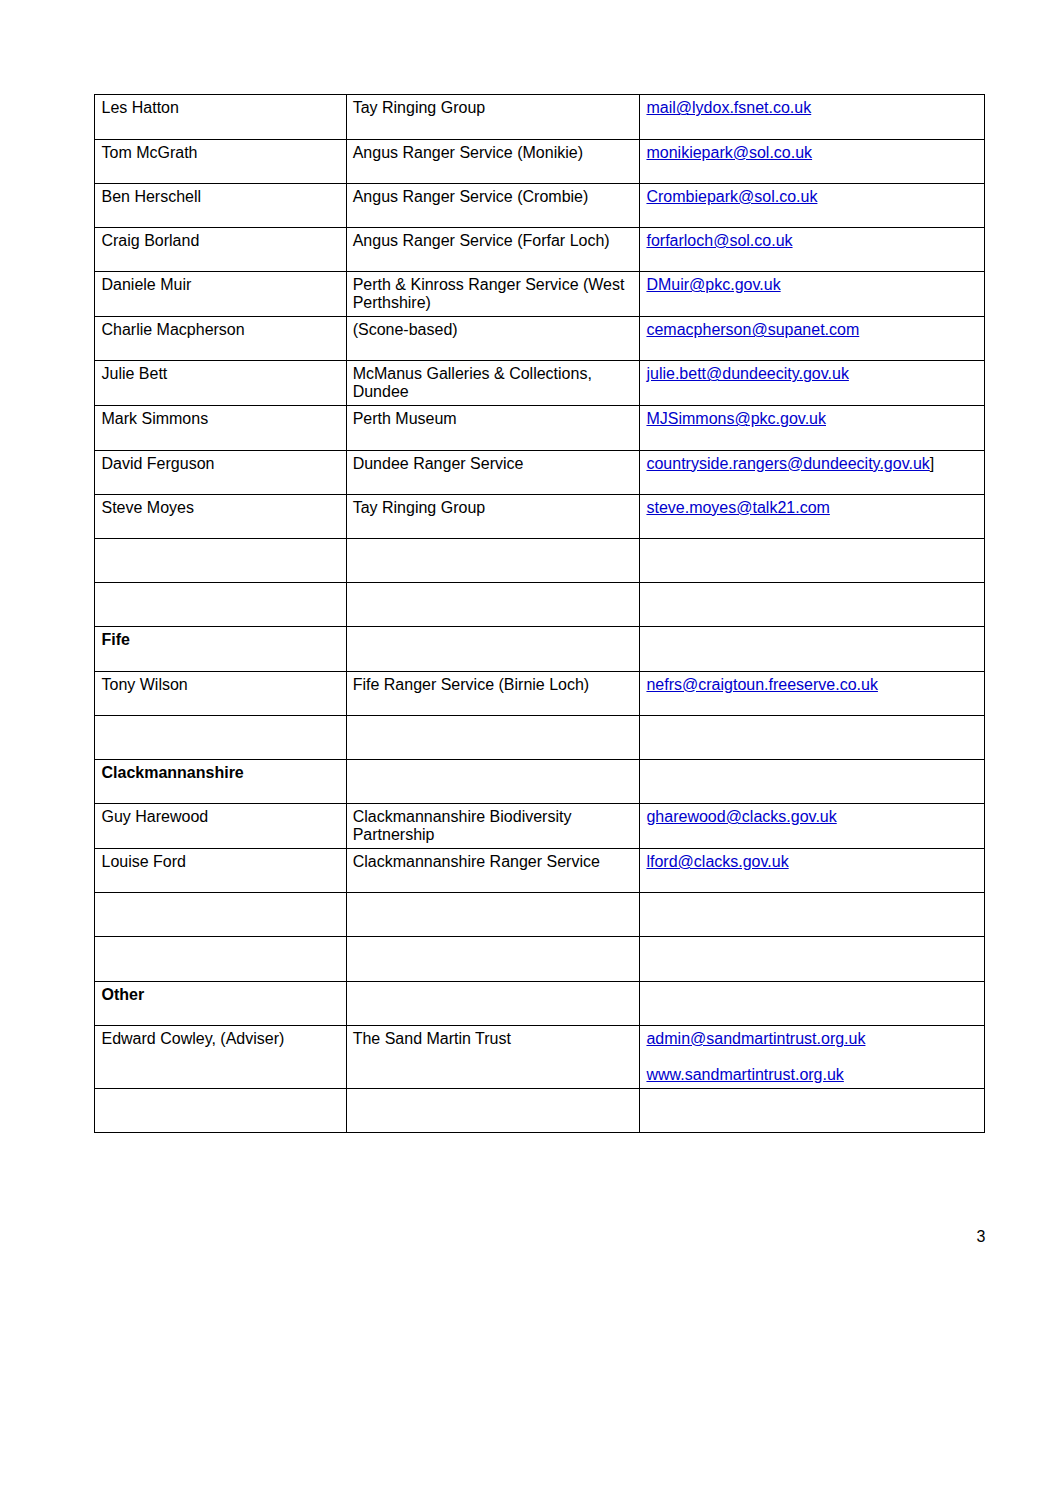| Les Hatton | Tay Ringing Group | mail@lydox.fsnet.co.uk |
| Tom McGrath | Angus Ranger Service (Monikie) | monikiepark@sol.co.uk |
| Ben Herschell | Angus Ranger Service (Crombie) | Crombiepark@sol.co.uk |
| Craig Borland | Angus Ranger Service (Forfar Loch) | forfarloch@sol.co.uk |
| Daniele Muir | Perth & Kinross Ranger Service (West Perthshire) | DMuir@pkc.gov.uk |
| Charlie Macpherson | (Scone-based) | cemacpherson@supanet.com |
| Julie Bett | McManus Galleries & Collections, Dundee | julie.bett@dundeecity.gov.uk |
| Mark Simmons | Perth Museum | MJSimmons@pkc.gov.uk |
| David Ferguson | Dundee Ranger Service | countryside.rangers@dundeecity.gov.uk ] |
| Steve Moyes | Tay Ringing Group | steve.moyes@talk21.com |
| Fife | | |
| Tony Wilson | Fife Ranger Service (Birnie Loch) | nefrs@craigtoun.freeserve.co.uk |
| Clackmannanshire | | |
| Guy Harewood | Clackmannanshire Biodiversity Partnership | gharewood@clacks.gov.uk |
| Louise Ford | Clackmannanshire Ranger Service | lford@clacks.gov.uk |
| Other | | |
| Edward Cowley, (Adviser) | The Sand Martin Trust | admin@sandmartintrust.org.uk www.sandmartintrust.org.uk |
3